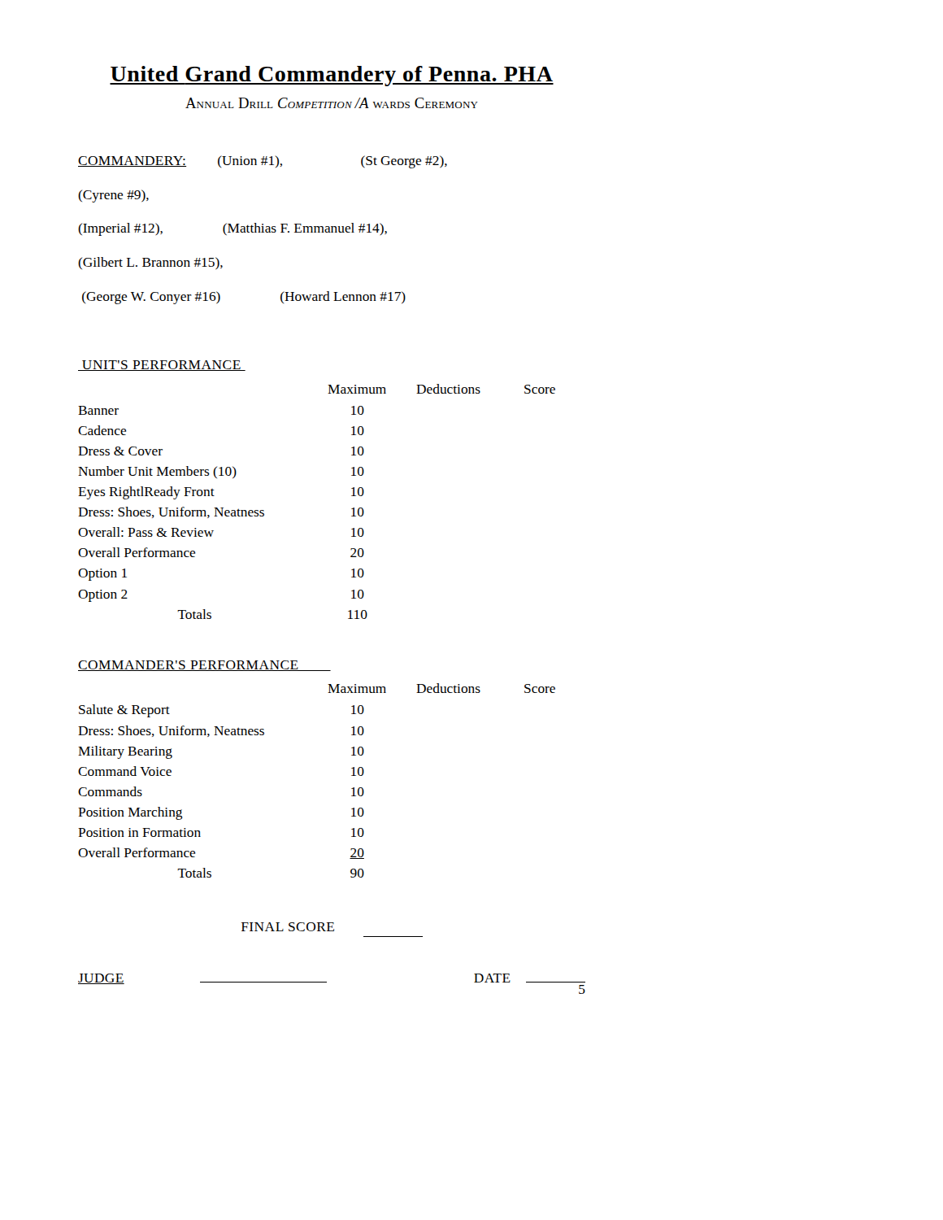United Grand Commandery of Penna. PHA
Annual Drill Competition /A wards Ceremony
COMMANDERY: (Union #1), (St George #2), (Cyrene #9),
(Imperial #12), (Matthias F. Emmanuel #14), (Gilbert L. Brannon #15),
(George W. Conyer #16) (Howard Lennon #17)
UNIT'S PERFORMANCE
| | Maximum | Deductions | Score |
| --- | --- | --- | --- |
| Banner | 10 | | |
| Cadence | 10 | | |
| Dress & Cover | 10 | | |
| Number Unit Members (10) | 10 | | |
| Eyes RightlReady Front | 10 | | |
| Dress: Shoes, Uniform, Neatness | 10 | | |
| Overall: Pass & Review | 10 | | |
| Overall Performance | 20 | | |
| Option 1 | 10 | | |
| Option 2 | 10 | | |
| Totals | 110 | | |
COMMANDER'S PERFORMANCE
| | Maximum | Deductions | Score |
| --- | --- | --- | --- |
| Salute & Report | 10 | | |
| Dress: Shoes, Uniform, Neatness | 10 | | |
| Military Bearing | 10 | | |
| Command Voice | 10 | | |
| Commands | 10 | | |
| Position Marching | 10 | | |
| Position in Formation | 10 | | |
| Overall Performance | 20 | | |
| Totals | 90 | | |
FINAL SCORE
JUDGE DATE
5